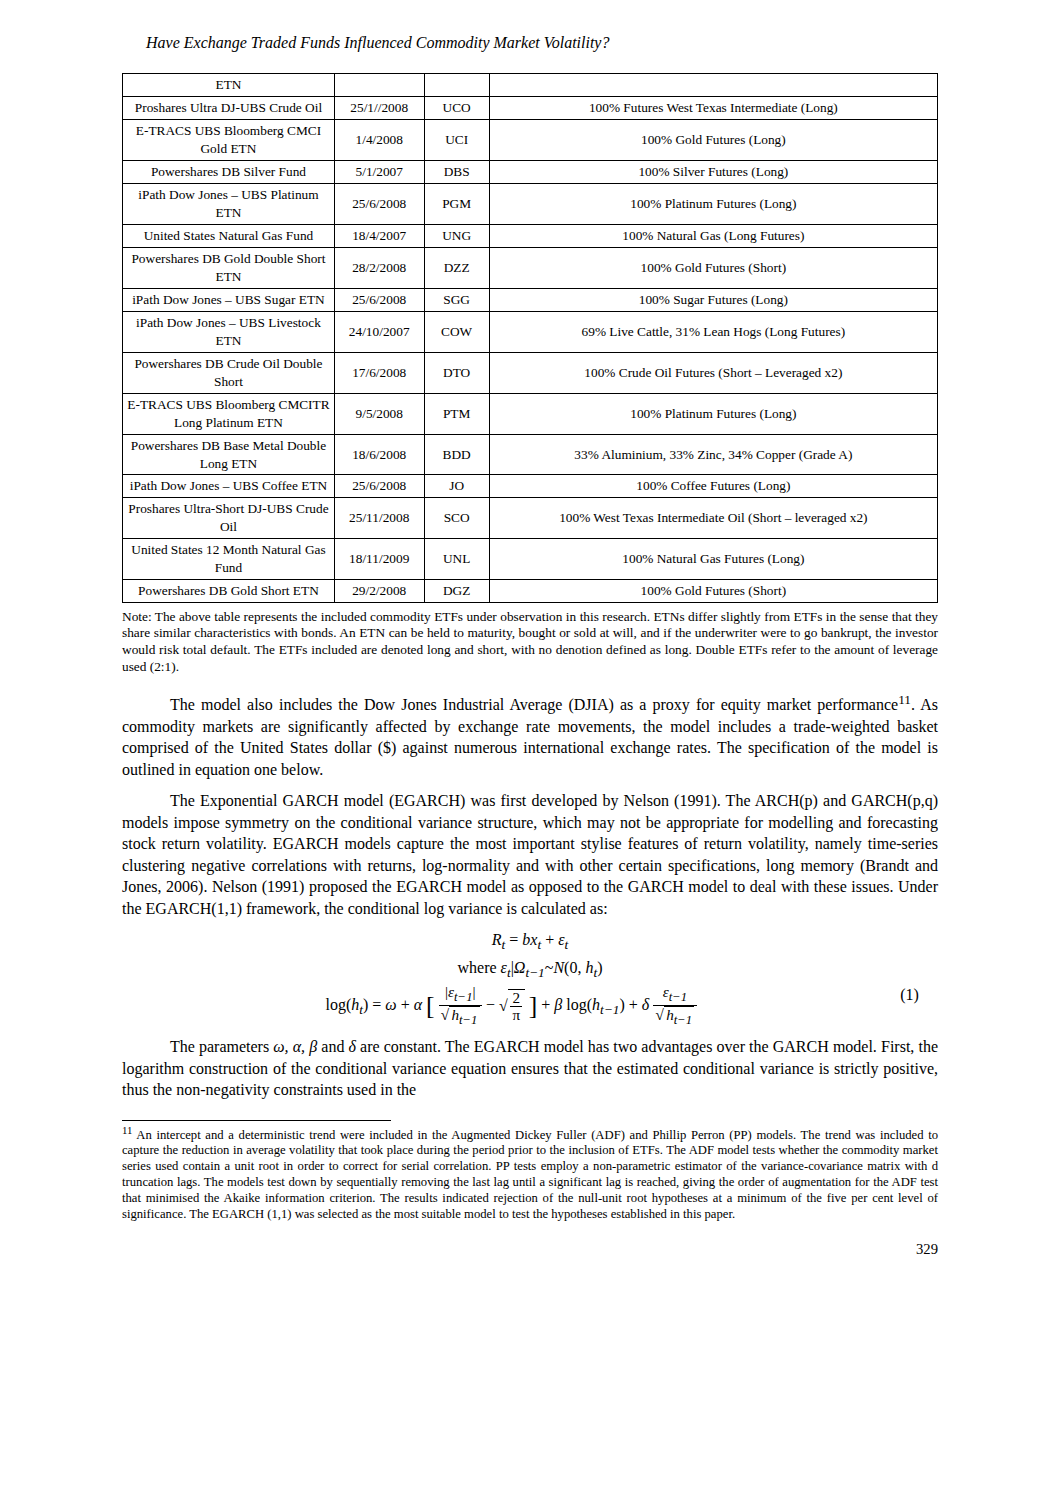Have Exchange Traded Funds Influenced Commodity Market Volatility?
| ETN | | | |
| Proshares Ultra DJ-UBS Crude Oil | 25/1//2008 | UCO | 100% Futures West Texas Intermediate (Long) |
| E-TRACS UBS Bloomberg CMCI Gold ETN | 1/4/2008 | UCI | 100% Gold Futures (Long) |
| Powershares DB Silver Fund | 5/1/2007 | DBS | 100% Silver Futures (Long) |
| iPath Dow Jones – UBS Platinum ETN | 25/6/2008 | PGM | 100% Platinum Futures (Long) |
| United States Natural Gas Fund | 18/4/2007 | UNG | 100% Natural Gas (Long Futures) |
| Powershares DB Gold Double Short ETN | 28/2/2008 | DZZ | 100% Gold Futures (Short) |
| iPath Dow Jones – UBS Sugar ETN | 25/6/2008 | SGG | 100% Sugar Futures (Long) |
| iPath Dow Jones – UBS Livestock ETN | 24/10/2007 | COW | 69% Live Cattle, 31% Lean Hogs (Long Futures) |
| Powershares DB Crude Oil Double Short | 17/6/2008 | DTO | 100% Crude Oil Futures (Short – Leveraged x2) |
| E-TRACS UBS Bloomberg CMCITR Long Platinum ETN | 9/5/2008 | PTM | 100% Platinum Futures (Long) |
| Powershares DB Base Metal Double Long ETN | 18/6/2008 | BDD | 33% Aluminium, 33% Zinc, 34% Copper (Grade A) |
| iPath Dow Jones – UBS Coffee ETN | 25/6/2008 | JO | 100% Coffee Futures (Long) |
| Proshares Ultra-Short DJ-UBS Crude Oil | 25/11/2008 | SCO | 100% West Texas Intermediate Oil (Short – leveraged x2) |
| United States 12 Month Natural Gas Fund | 18/11/2009 | UNL | 100% Natural Gas Futures (Long) |
| Powershares DB Gold Short ETN | 29/2/2008 | DGZ | 100% Gold Futures (Short) |
Note: The above table represents the included commodity ETFs under observation in this research. ETNs differ slightly from ETFs in the sense that they share similar characteristics with bonds. An ETN can be held to maturity, bought or sold at will, and if the underwriter were to go bankrupt, the investor would risk total default. The ETFs included are denoted long and short, with no denotion defined as long. Double ETFs refer to the amount of leverage used (2:1).
The model also includes the Dow Jones Industrial Average (DJIA) as a proxy for equity market performance11. As commodity markets are significantly affected by exchange rate movements, the model includes a trade-weighted basket comprised of the United States dollar ($) against numerous international exchange rates. The specification of the model is outlined in equation one below.
The Exponential GARCH model (EGARCH) was first developed by Nelson (1991). The ARCH(p) and GARCH(p,q) models impose symmetry on the conditional variance structure, which may not be appropriate for modelling and forecasting stock return volatility. EGARCH models capture the most important stylise features of return volatility, namely time-series clustering negative correlations with returns, log-normality and with other certain specifications, long memory (Brandt and Jones, 2006). Nelson (1991) proposed the EGARCH model as opposed to the GARCH model to deal with these issues. Under the EGARCH(1,1) framework, the conditional log variance is calculated as:
Rt = bxt + εt
where εt|Ωt−1~N(0, ht)
log(ht) = ω + α [ |εt−1|√ht−1 − √2 π ] + β log(ht−1) + δ εt−1√ht−1 (1)
The parameters ω, α, β and δ are constant. The EGARCH model has two advantages over the GARCH model. First, the logarithm construction of the conditional variance equation ensures that the estimated conditional variance is strictly positive, thus the non-negativity constraints used in the
11 An intercept and a deterministic trend were included in the Augmented Dickey Fuller (ADF) and Phillip Perron (PP) models. The trend was included to capture the reduction in average volatility that took place during the period prior to the inclusion of ETFs. The ADF model tests whether the commodity market series used contain a unit root in order to correct for serial correlation. PP tests employ a non-parametric estimator of the variance-covariance matrix with d truncation lags. The models test down by sequentially removing the last lag until a significant lag is reached, giving the order of augmentation for the ADF test that minimised the Akaike information criterion. The results indicated rejection of the null-unit root hypotheses at a minimum of the five per cent level of significance. The EGARCH (1,1) was selected as the most suitable model to test the hypotheses established in this paper.
329